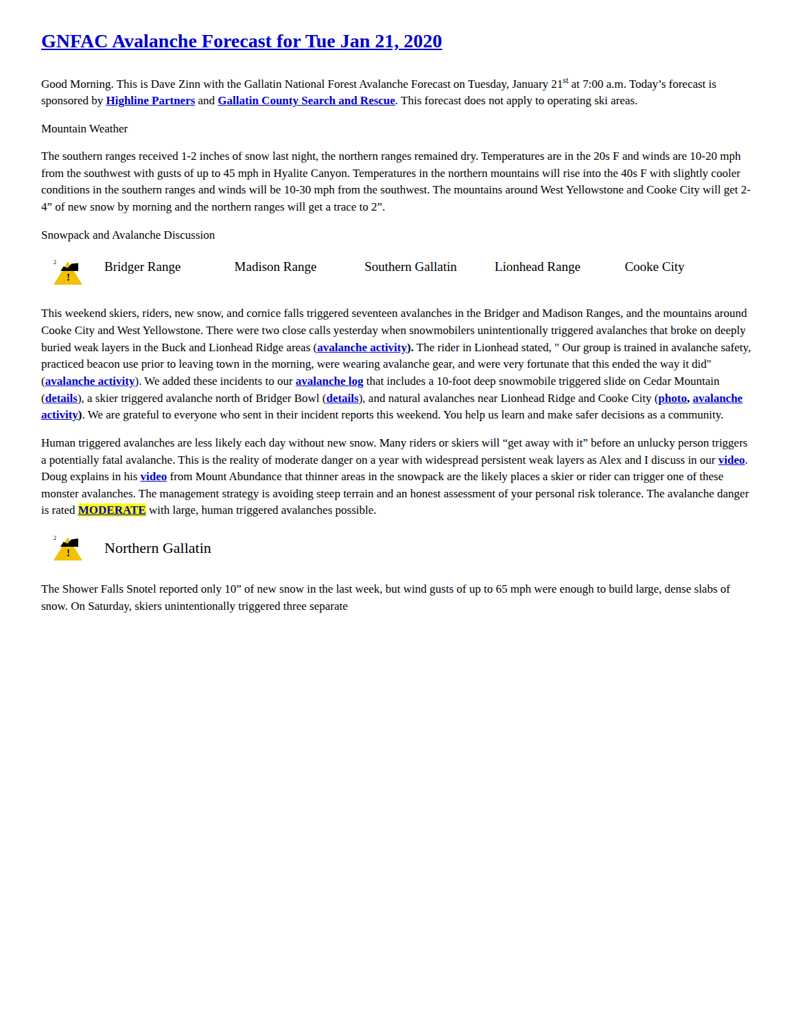GNFAC Avalanche Forecast for Tue Jan 21, 2020
Good Morning. This is Dave Zinn with the Gallatin National Forest Avalanche Forecast on Tuesday, January 21st at 7:00 a.m. Today’s forecast is sponsored by Highline Partners and Gallatin County Search and Rescue. This forecast does not apply to operating ski areas.
Mountain Weather
The southern ranges received 1-2 inches of snow last night, the northern ranges remained dry. Temperatures are in the 20s F and winds are 10-20 mph from the southwest with gusts of up to 45 mph in Hyalite Canyon. Temperatures in the northern mountains will rise into the 40s F with slightly cooler conditions in the southern ranges and winds will be 10-30 mph from the southwest. The mountains around West Yellowstone and Cooke City will get 2-4” of new snow by morning and the northern ranges will get a trace to 2”.
Snowpack and Avalanche Discussion
2 !
Bridger Range
Madison Range
Southern Gallatin
Lionhead Range
Cooke City
This weekend skiers, riders, new snow, and cornice falls triggered seventeen avalanches in the Bridger and Madison Ranges, and the mountains around Cooke City and West Yellowstone. There were two close calls yesterday when snowmobilers unintentionally triggered avalanches that broke on deeply buried weak layers in the Buck and Lionhead Ridge areas (avalanche activity). The rider in Lionhead stated, " Our group is trained in avalanche safety, practiced beacon use prior to leaving town in the morning, were wearing avalanche gear, and were very fortunate that this ended the way it did" (avalanche activity). We added these incidents to our avalanche log that includes a 10-foot deep snowmobile triggered slide on Cedar Mountain (details), a skier triggered avalanche north of Bridger Bowl (details), and natural avalanches near Lionhead Ridge and Cooke City (photo, avalanche activity). We are grateful to everyone who sent in their incident reports this weekend. You help us learn and make safer decisions as a community.
Human triggered avalanches are less likely each day without new snow. Many riders or skiers will “get away with it” before an unlucky person triggers a potentially fatal avalanche. This is the reality of moderate danger on a year with widespread persistent weak layers as Alex and I discuss in our video. Doug explains in his video from Mount Abundance that thinner areas in the snowpack are the likely places a skier or rider can trigger one of these monster avalanches. The management strategy is avoiding steep terrain and an honest assessment of your personal risk tolerance. The avalanche danger is rated MODERATE with large, human triggered avalanches possible.
2 !
Northern Gallatin
The Shower Falls Snotel reported only 10” of new snow in the last week, but wind gusts of up to 65 mph were enough to build large, dense slabs of snow. On Saturday, skiers unintentionally triggered three separate